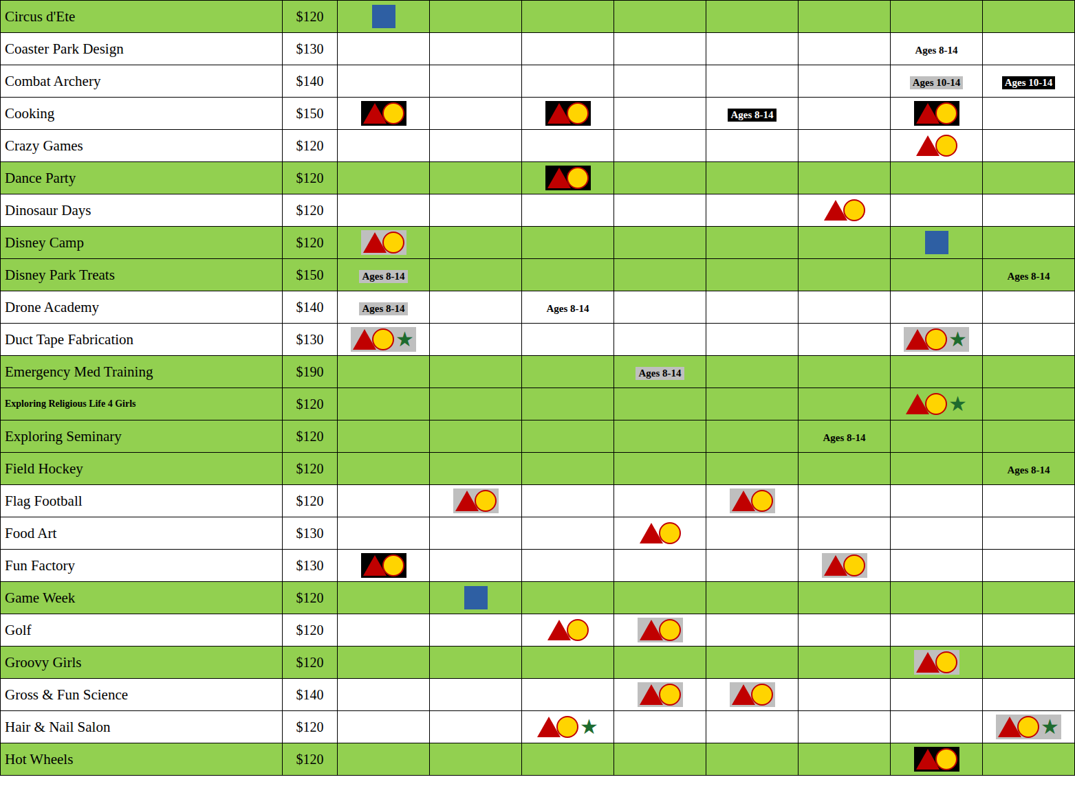| Circus d'Ete | $120 | | | | | | | | |
| Coaster Park Design | $130 | | | | | | | Ages 8-14 | |
| Combat Archery | $140 | | | | | | | Ages 10-14 | Ages 10-14 |
| Cooking | $150 | | | | | Ages 8-14 | | | |
| Crazy Games | $120 | | | | | | | | |
| Dance Party | $120 | | | | | | | | |
| Dinosaur Days | $120 | | | | | | | | |
| Disney Camp | $120 | | | | | | | | |
| Disney Park Treats | $150 | Ages 8-14 | | | | | | | Ages 8-14 |
| Drone Academy | $140 | Ages 8-14 | | Ages 8-14 | | | | | |
| Duct Tape Fabrication | $130 | ★ | | | | | | ★ | |
| Emergency Med Training | $190 | | | | Ages 8-14 | | | | |
| Exploring Religious Life 4 Girls | $120 | | | | | | | ★ | |
| Exploring Seminary | $120 | | | | | | Ages 8-14 | | |
| Field Hockey | $120 | | | | | | | | Ages 8-14 |
| Flag Football | $120 | | | | | | | | |
| Food Art | $130 | | | | | | | | |
| Fun Factory | $130 | | | | | | | | |
| Game Week | $120 | | | | | | | | |
| Golf | $120 | | | | | | | | |
| Groovy Girls | $120 | | | | | | | | |
| Gross & Fun Science | $140 | | | | | | | | |
| Hair & Nail Salon | $120 | | | ★ | | | | | ★ |
| Hot Wheels | $120 | | | | | | | | |